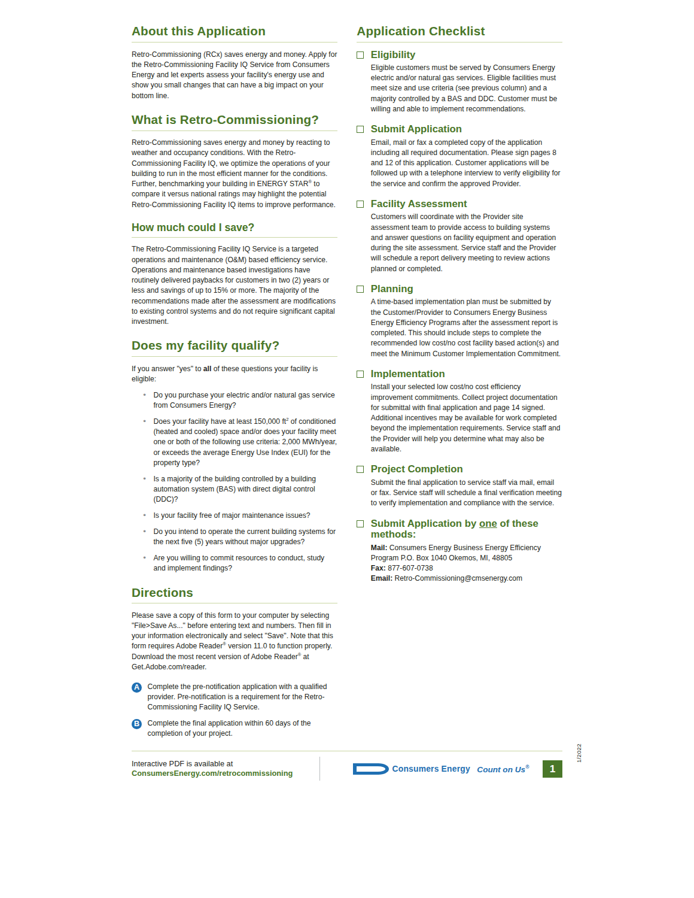About this Application
Retro-Commissioning (RCx) saves energy and money. Apply for the Retro-Commissioning Facility IQ Service from Consumers Energy and let experts assess your facility's energy use and show you small changes that can have a big impact on your bottom line.
What is Retro-Commissioning?
Retro-Commissioning saves energy and money by reacting to weather and occupancy conditions. With the Retro-Commissioning Facility IQ, we optimize the operations of your building to run in the most efficient manner for the conditions. Further, benchmarking your building in ENERGY STAR® to compare it versus national ratings may highlight the potential Retro-Commissioning Facility IQ items to improve performance.
How much could I save?
The Retro-Commissioning Facility IQ Service is a targeted operations and maintenance (O&M) based efficiency service. Operations and maintenance based investigations have routinely delivered paybacks for customers in two (2) years or less and savings of up to 15% or more. The majority of the recommendations made after the assessment are modifications to existing control systems and do not require significant capital investment.
Does my facility qualify?
If you answer "yes" to all of these questions your facility is eligible:
Do you purchase your electric and/or natural gas service from Consumers Energy?
Does your facility have at least 150,000 ft2 of conditioned (heated and cooled) space and/or does your facility meet one or both of the following use criteria: 2,000 MWh/year, or exceeds the average Energy Use Index (EUI) for the property type?
Is a majority of the building controlled by a building automation system (BAS) with direct digital control (DDC)?
Is your facility free of major maintenance issues?
Do you intend to operate the current building systems for the next five (5) years without major upgrades?
Are you willing to commit resources to conduct, study and implement findings?
Directions
Please save a copy of this form to your computer by selecting "File>Save As..." before entering text and numbers. Then fill in your information electronically and select "Save". Note that this form requires Adobe Reader® version 11.0 to function properly. Download the most recent version of Adobe Reader® at Get.Adobe.com/reader.
A
Complete the pre-notification application with a qualified provider. Pre-notification is a requirement for the Retro-Commissioning Facility IQ Service.
B
Complete the final application within 60 days of the completion of your project.
Application Checklist
Eligibility
Eligible customers must be served by Consumers Energy electric and/or natural gas services. Eligible facilities must meet size and use criteria (see previous column) and a majority controlled by a BAS and DDC. Customer must be willing and able to implement recommendations.
Submit Application
Email, mail or fax a completed copy of the application including all required documentation. Please sign pages 8 and 12 of this application. Customer applications will be followed up with a telephone interview to verify eligibility for the service and confirm the approved Provider.
Facility Assessment
Customers will coordinate with the Provider site assessment team to provide access to building systems and answer questions on facility equipment and operation during the site assessment. Service staff and the Provider will schedule a report delivery meeting to review actions planned or completed.
Planning
A time-based implementation plan must be submitted by the Customer/Provider to Consumers Energy Business Energy Efficiency Programs after the assessment report is completed. This should include steps to complete the recommended low cost/no cost facility based action(s) and meet the Minimum Customer Implementation Commitment.
Implementation
Install your selected low cost/no cost efficiency improvement commitments. Collect project documentation for submittal with final application and page 14 signed. Additional incentives may be available for work completed beyond the implementation requirements. Service staff and the Provider will help you determine what may also be available.
Project Completion
Submit the final application to service staff via mail, email or fax. Service staff will schedule a final verification meeting to verify implementation and compliance with the service.
Submit Application by one of these methods:
Mail: Consumers Energy Business Energy Efficiency Program P.O. Box 1040 Okemos, MI, 48805
Fax: 877-607-0738
Email: Retro-Commissioning@cmsenergy.com
1/2022
Interactive PDF is available at
ConsumersEnergy.com/retrocommissioning
Consumers Energy
Count on Us®
1